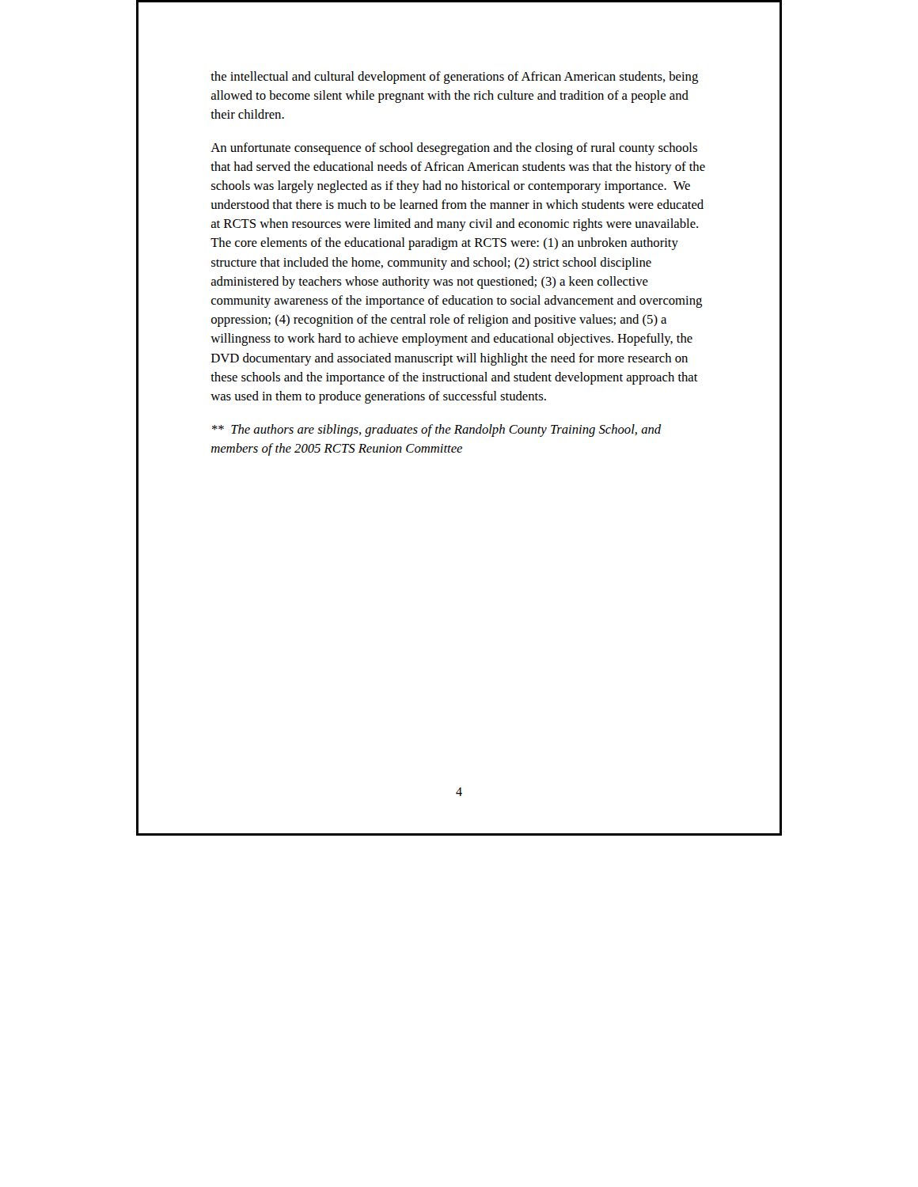the intellectual and cultural development of generations of African American students, being allowed to become silent while pregnant with the rich culture and tradition of a people and their children.
An unfortunate consequence of school desegregation and the closing of rural county schools that had served the educational needs of African American students was that the history of the schools was largely neglected as if they had no historical or contemporary importance. We understood that there is much to be learned from the manner in which students were educated at RCTS when resources were limited and many civil and economic rights were unavailable. The core elements of the educational paradigm at RCTS were: (1) an unbroken authority structure that included the home, community and school; (2) strict school discipline administered by teachers whose authority was not questioned; (3) a keen collective community awareness of the importance of education to social advancement and overcoming oppression; (4) recognition of the central role of religion and positive values; and (5) a willingness to work hard to achieve employment and educational objectives. Hopefully, the DVD documentary and associated manuscript will highlight the need for more research on these schools and the importance of the instructional and student development approach that was used in them to produce generations of successful students.
** The authors are siblings, graduates of the Randolph County Training School, and members of the 2005 RCTS Reunion Committee
4